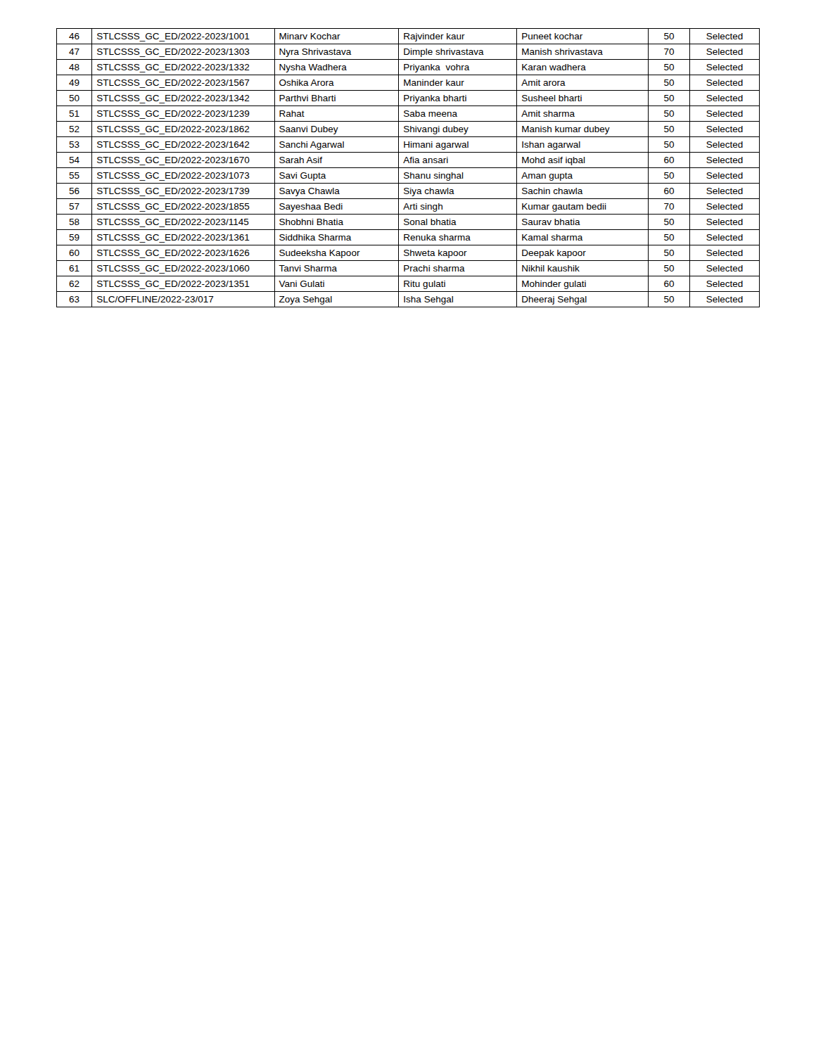| 46 | STLCSSS_GC_ED/2022-2023/1001 | Minarv Kochar | Rajvinder kaur | Puneet kochar | 50 | Selected |
| 47 | STLCSSS_GC_ED/2022-2023/1303 | Nyra Shrivastava | Dimple shrivastava | Manish shrivastava | 70 | Selected |
| 48 | STLCSSS_GC_ED/2022-2023/1332 | Nysha Wadhera | Priyanka vohra | Karan wadhera | 50 | Selected |
| 49 | STLCSSS_GC_ED/2022-2023/1567 | Oshika Arora | Maninder kaur | Amit arora | 50 | Selected |
| 50 | STLCSSS_GC_ED/2022-2023/1342 | Parthvi Bharti | Priyanka bharti | Susheel bharti | 50 | Selected |
| 51 | STLCSSS_GC_ED/2022-2023/1239 | Rahat | Saba meena | Amit sharma | 50 | Selected |
| 52 | STLCSSS_GC_ED/2022-2023/1862 | Saanvi Dubey | Shivangi dubey | Manish kumar dubey | 50 | Selected |
| 53 | STLCSSS_GC_ED/2022-2023/1642 | Sanchi Agarwal | Himani agarwal | Ishan agarwal | 50 | Selected |
| 54 | STLCSSS_GC_ED/2022-2023/1670 | Sarah Asif | Afia ansari | Mohd asif iqbal | 60 | Selected |
| 55 | STLCSSS_GC_ED/2022-2023/1073 | Savi Gupta | Shanu singhal | Aman gupta | 50 | Selected |
| 56 | STLCSSS_GC_ED/2022-2023/1739 | Savya Chawla | Siya chawla | Sachin chawla | 60 | Selected |
| 57 | STLCSSS_GC_ED/2022-2023/1855 | Sayeshaa Bedi | Arti singh | Kumar gautam bedii | 70 | Selected |
| 58 | STLCSSS_GC_ED/2022-2023/1145 | Shobhni Bhatia | Sonal bhatia | Saurav bhatia | 50 | Selected |
| 59 | STLCSSS_GC_ED/2022-2023/1361 | Siddhika Sharma | Renuka sharma | Kamal sharma | 50 | Selected |
| 60 | STLCSSS_GC_ED/2022-2023/1626 | Sudeeksha Kapoor | Shweta kapoor | Deepak kapoor | 50 | Selected |
| 61 | STLCSSS_GC_ED/2022-2023/1060 | Tanvi Sharma | Prachi sharma | Nikhil kaushik | 50 | Selected |
| 62 | STLCSSS_GC_ED/2022-2023/1351 | Vani Gulati | Ritu gulati | Mohinder gulati | 60 | Selected |
| 63 | SLC/OFFLINE/2022-23/017 | Zoya Sehgal | Isha Sehgal | Dheeraj Sehgal | 50 | Selected |